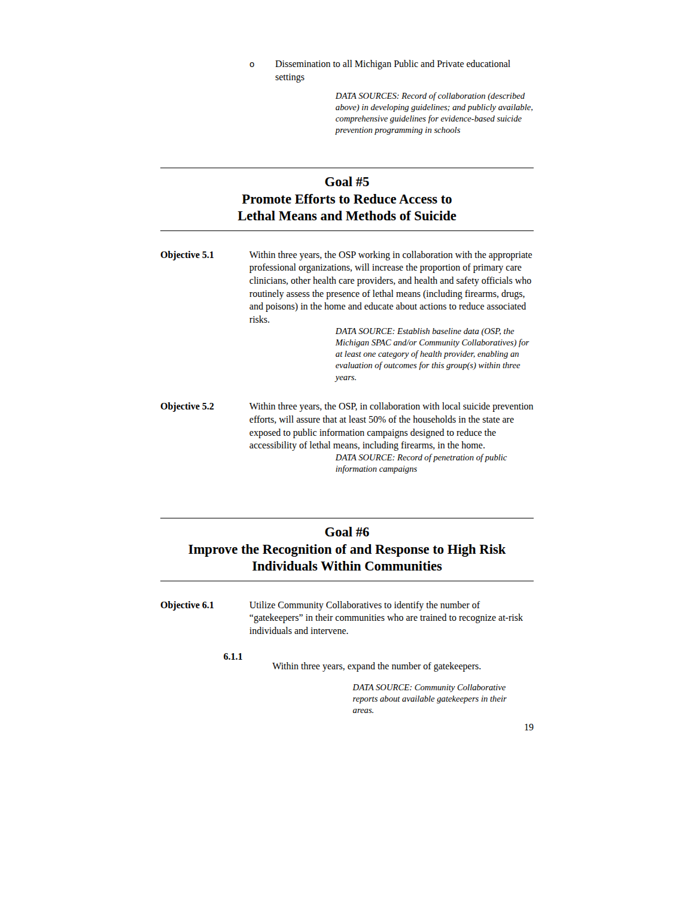o Dissemination to all Michigan Public and Private educational settings
DATA SOURCES: Record of collaboration (described above) in developing guidelines; and publicly available, comprehensive guidelines for evidence-based suicide prevention programming in schools
Goal #5 Promote Efforts to Reduce Access to
Lethal Means and Methods of Suicide
Objective 5.1
Within three years, the OSP working in collaboration with the appropriate professional organizations, will increase the proportion of primary care clinicians, other health care providers, and health and safety officials who routinely assess the presence of lethal means (including firearms, drugs, and poisons) in the home and educate about actions to reduce associated risks.
DATA SOURCE: Establish baseline data (OSP, the Michigan SPAC and/or Community Collaboratives) for at least one category of health provider, enabling an evaluation of outcomes for this group(s) within three years.
Objective 5.2
Within three years, the OSP, in collaboration with local suicide prevention efforts, will assure that at least 50% of the households in the state are exposed to public information campaigns designed to reduce the accessibility of lethal means, including firearms, in the home.
DATA SOURCE: Record of penetration of public information campaigns
Goal #6 Improve the Recognition of and Response to High Risk
Individuals Within Communities
Objective 6.1
Utilize Community Collaboratives to identify the number of “gatekeepers” in their communities who are trained to recognize at-risk individuals and intervene.
6.1.1
Within three years, expand the number of gatekeepers.
DATA SOURCE: Community Collaborative reports about available gatekeepers in their areas.
19